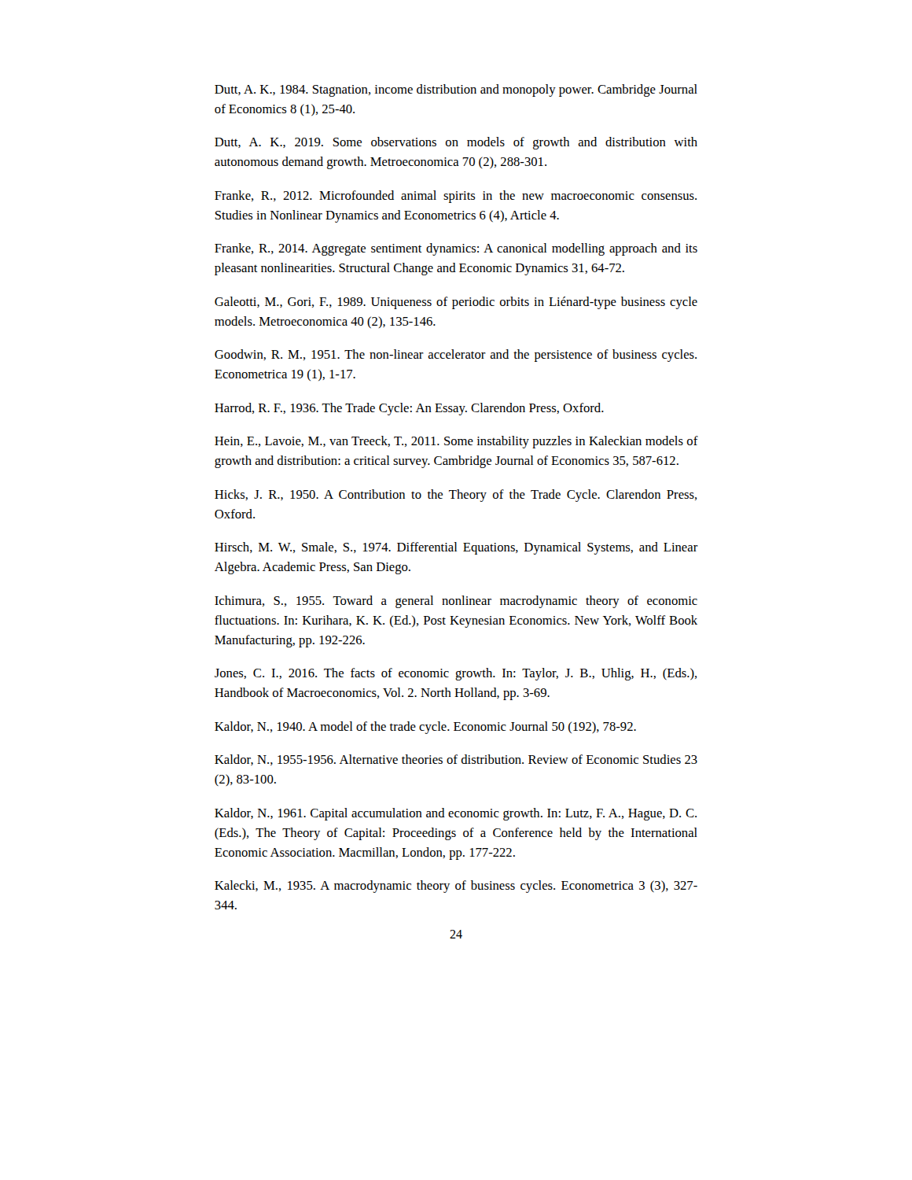Dutt, A. K., 1984. Stagnation, income distribution and monopoly power. Cambridge Journal of Economics 8 (1), 25-40.
Dutt, A. K., 2019. Some observations on models of growth and distribution with autonomous demand growth. Metroeconomica 70 (2), 288-301.
Franke, R., 2012. Microfounded animal spirits in the new macroeconomic consensus. Studies in Nonlinear Dynamics and Econometrics 6 (4), Article 4.
Franke, R., 2014. Aggregate sentiment dynamics: A canonical modelling approach and its pleasant nonlinearities. Structural Change and Economic Dynamics 31, 64-72.
Galeotti, M., Gori, F., 1989. Uniqueness of periodic orbits in Liénard-type business cycle models. Metroeconomica 40 (2), 135-146.
Goodwin, R. M., 1951. The non-linear accelerator and the persistence of business cycles. Econometrica 19 (1), 1-17.
Harrod, R. F., 1936. The Trade Cycle: An Essay. Clarendon Press, Oxford.
Hein, E., Lavoie, M., van Treeck, T., 2011. Some instability puzzles in Kaleckian models of growth and distribution: a critical survey. Cambridge Journal of Economics 35, 587-612.
Hicks, J. R., 1950. A Contribution to the Theory of the Trade Cycle. Clarendon Press, Oxford.
Hirsch, M. W., Smale, S., 1974. Differential Equations, Dynamical Systems, and Linear Algebra. Academic Press, San Diego.
Ichimura, S., 1955. Toward a general nonlinear macrodynamic theory of economic fluctuations. In: Kurihara, K. K. (Ed.), Post Keynesian Economics. New York, Wolff Book Manufacturing, pp. 192-226.
Jones, C. I., 2016. The facts of economic growth. In: Taylor, J. B., Uhlig, H., (Eds.), Handbook of Macroeconomics, Vol. 2. North Holland, pp. 3-69.
Kaldor, N., 1940. A model of the trade cycle. Economic Journal 50 (192), 78-92.
Kaldor, N., 1955-1956. Alternative theories of distribution. Review of Economic Studies 23 (2), 83-100.
Kaldor, N., 1961. Capital accumulation and economic growth. In: Lutz, F. A., Hague, D. C. (Eds.), The Theory of Capital: Proceedings of a Conference held by the International Economic Association. Macmillan, London, pp. 177-222.
Kalecki, M., 1935. A macrodynamic theory of business cycles. Econometrica 3 (3), 327-344.
24